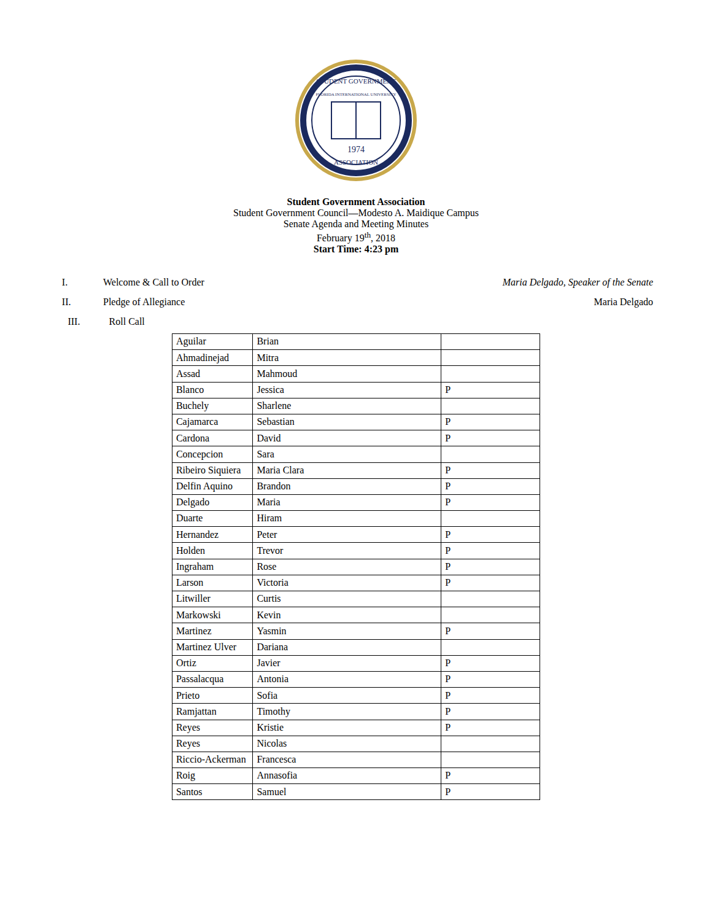Student Government Association
Student Government Council—Modesto A. Maidique Campus
Senate Agenda and Meeting Minutes
February 19th, 2018
Start Time: 4:23 pm
I. Welcome & Call to Order Maria Delgado, Speaker of the Senate
II. Pledge of Allegiance Maria Delgado
III. Roll Call
| Aguilar | Brian | |
| Ahmadinejad | Mitra | |
| Assad | Mahmoud | |
| Blanco | Jessica | P |
| Buchely | Sharlene | |
| Cajamarca | Sebastian | P |
| Cardona | David | P |
| Concepcion | Sara | |
| Ribeiro Siquiera | Maria Clara | P |
| Delfin Aquino | Brandon | P |
| Delgado | Maria | P |
| Duarte | Hiram | |
| Hernandez | Peter | P |
| Holden | Trevor | P |
| Ingraham | Rose | P |
| Larson | Victoria | P |
| Litwiller | Curtis | |
| Markowski | Kevin | |
| Martinez | Yasmin | P |
| Martinez Ulver | Dariana | |
| Ortiz | Javier | P |
| Passalacqua | Antonia | P |
| Prieto | Sofia | P |
| Ramjattan | Timothy | P |
| Reyes | Kristie | P |
| Reyes | Nicolas | |
| Riccio-Ackerman | Francesca | |
| Roig | Annasofia | P |
| Santos | Samuel | P |